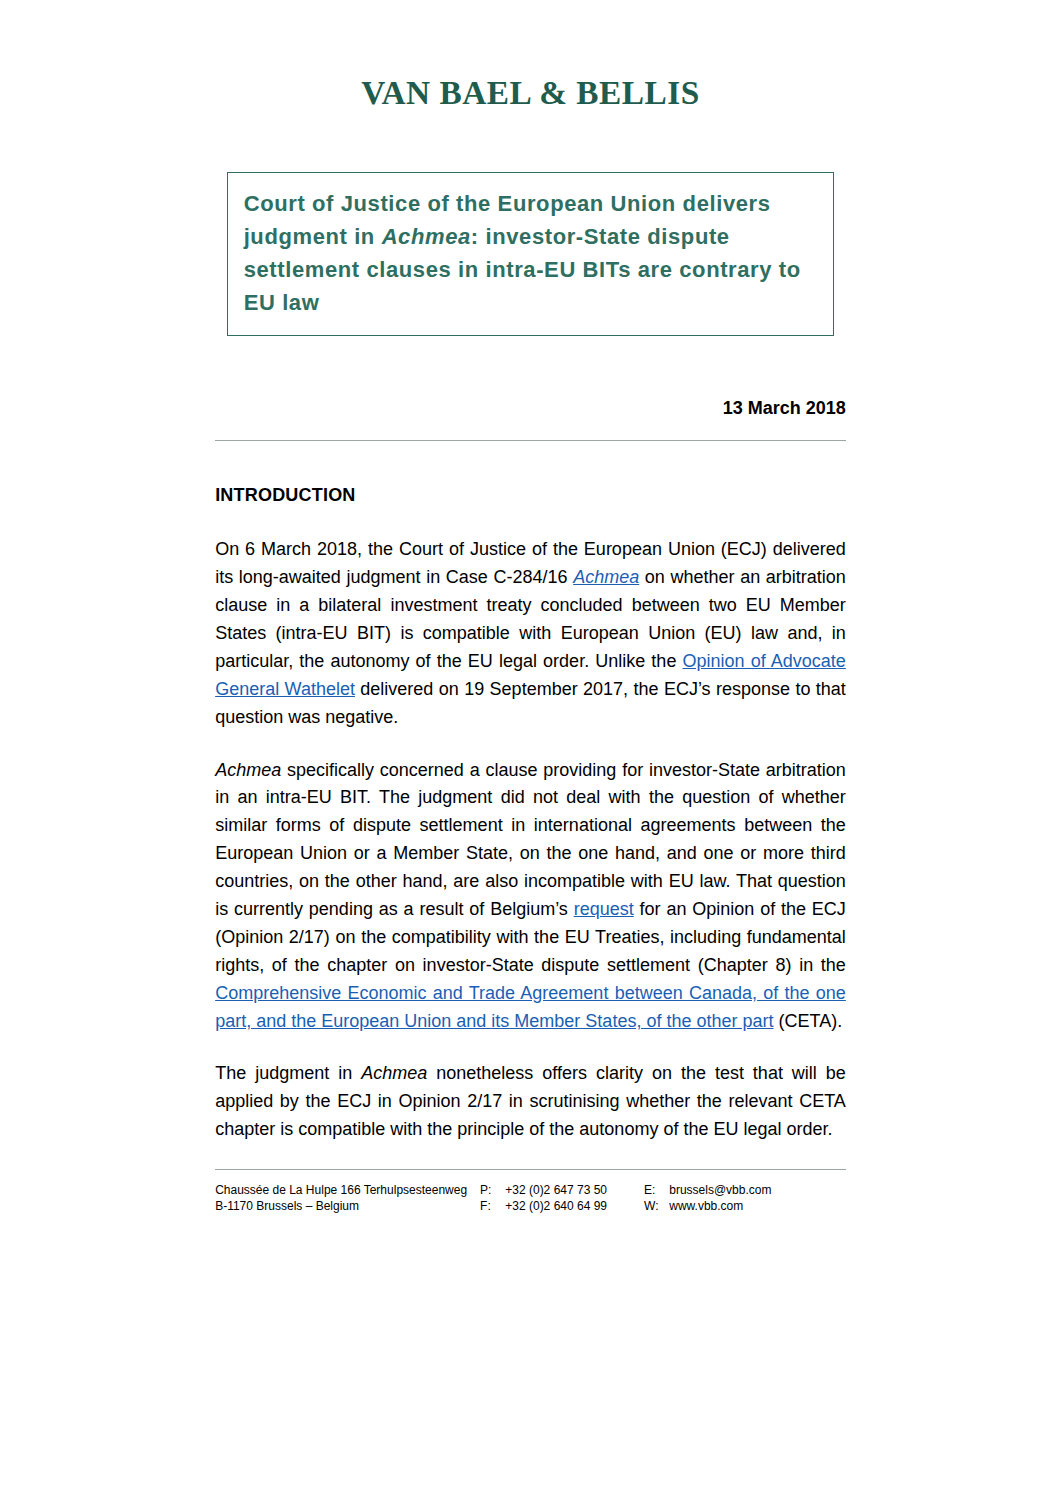VAN BAEL & BELLIS
Court of Justice of the European Union delivers judgment in Achmea: investor-State dispute settlement clauses in intra-EU BITs are contrary to EU law
13 March 2018
INTRODUCTION
On 6 March 2018, the Court of Justice of the European Union (ECJ) delivered its long-awaited judgment in Case C-284/16 Achmea on whether an arbitration clause in a bilateral investment treaty concluded between two EU Member States (intra-EU BIT) is compatible with European Union (EU) law and, in particular, the autonomy of the EU legal order. Unlike the Opinion of Advocate General Wathelet delivered on 19 September 2017, the ECJ’s response to that question was negative.
Achmea specifically concerned a clause providing for investor-State arbitration in an intra-EU BIT. The judgment did not deal with the question of whether similar forms of dispute settlement in international agreements between the European Union or a Member State, on the one hand, and one or more third countries, on the other hand, are also incompatible with EU law. That question is currently pending as a result of Belgium’s request for an Opinion of the ECJ (Opinion 2/17) on the compatibility with the EU Treaties, including fundamental rights, of the chapter on investor-State dispute settlement (Chapter 8) in the Comprehensive Economic and Trade Agreement between Canada, of the one part, and the European Union and its Member States, of the other part (CETA).
The judgment in Achmea nonetheless offers clarity on the test that will be applied by the ECJ in Opinion 2/17 in scrutinising whether the relevant CETA chapter is compatible with the principle of the autonomy of the EU legal order.
| Chaussée de La Hulpe 166 Terhulpsesteenweg | P: | +32 (0)2 647 73 50 | E: | brussels@vbb.com |
| B-1170 Brussels – Belgium | F: | +32 (0)2 640 64 99 | W: | www.vbb.com |